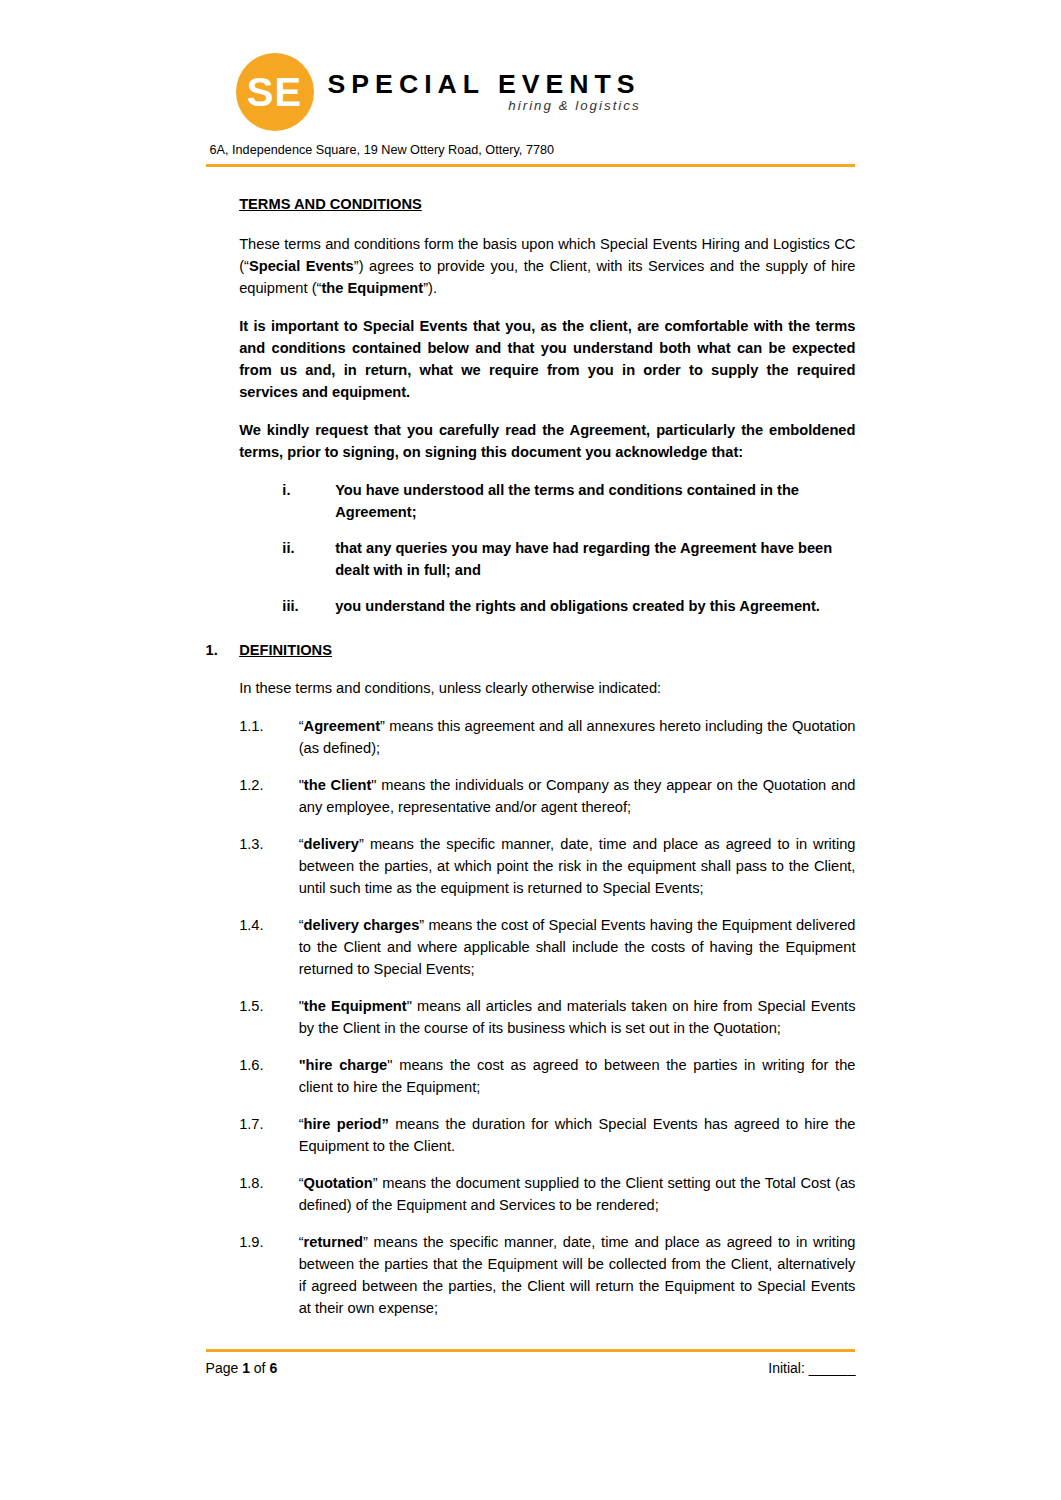SE
SPECIAL EVENTS
hiring & logistics
6A, Independence Square, 19 New Ottery Road, Ottery, 7780
TERMS AND CONDITIONS
These terms and conditions form the basis upon which Special Events Hiring and Logistics CC (“Special Events”) agrees to provide you, the Client, with its Services and the supply of hire equipment (“the Equipment”).
It is important to Special Events that you, as the client, are comfortable with the terms and conditions contained below and that you understand both what can be expected from us and, in return, what we require from you in order to supply the required services and equipment.
We kindly request that you carefully read the Agreement, particularly the emboldened terms, prior to signing, on signing this document you acknowledge that:
You have understood all the terms and conditions contained in the Agreement;
that any queries you may have had regarding the Agreement have been dealt with in full; and
you understand the rights and obligations created by this Agreement.
1. DEFINITIONS
In these terms and conditions, unless clearly otherwise indicated:
1.1. “Agreement” means this agreement and all annexures hereto including the Quotation (as defined);
1.2. "the Client" means the individuals or Company as they appear on the Quotation and any employee, representative and/or agent thereof;
1.3. “delivery” means the specific manner, date, time and place as agreed to in writing between the parties, at which point the risk in the equipment shall pass to the Client, until such time as the equipment is returned to Special Events;
1.4. “delivery charges” means the cost of Special Events having the Equipment delivered to the Client and where applicable shall include the costs of having the Equipment returned to Special Events;
1.5. "the Equipment" means all articles and materials taken on hire from Special Events by the Client in the course of its business which is set out in the Quotation;
1.6. "hire charge" means the cost as agreed to between the parties in writing for the client to hire the Equipment;
1.7. “hire period” means the duration for which Special Events has agreed to hire the Equipment to the Client.
1.8. “Quotation” means the document supplied to the Client setting out the Total Cost (as defined) of the Equipment and Services to be rendered;
1.9. “returned” means the specific manner, date, time and place as agreed to in writing between the parties that the Equipment will be collected from the Client, alternatively if agreed between the parties, the Client will return the Equipment to Special Events at their own expense;
Page 1 of 6
Initial: ______